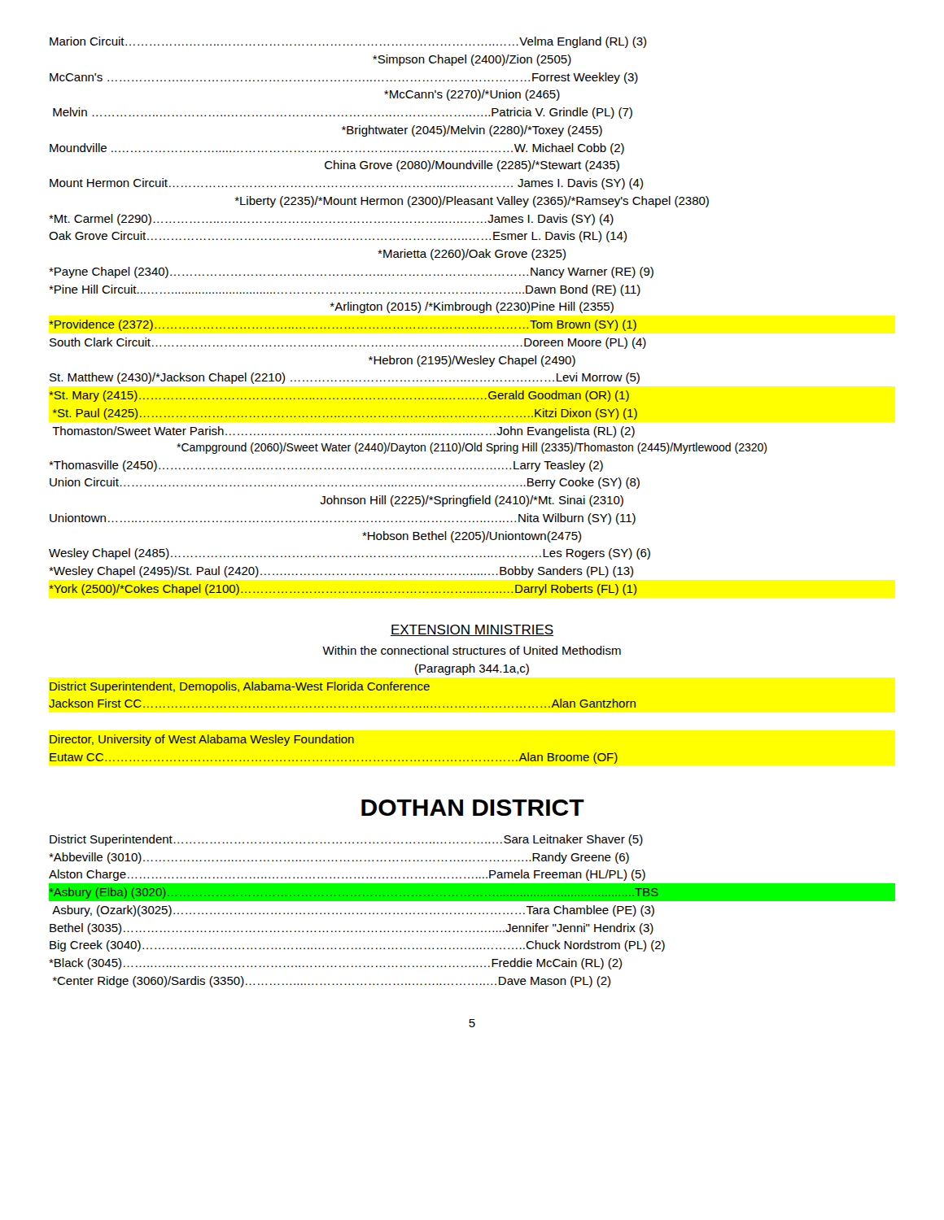Marion Circuit…………….……..…………………………………………………………..……Velma England (RL) (3)
*Simpson Chapel (2400)/Zion (2505)
McCann's ……………….………………………………………..…………………………………Forrest Weekley (3)
*McCann's (2270)/*Union (2465)
Melvin ……………..……………..…………………………………..………………..…..Patricia V. Grindle (PL) (7)
*Brightwater (2045)/Melvin (2280)/*Toxey (2455)
Moundville ..…………………….....…………………………………..………………..………W. Michael Cobb (2)
China Grove (2080)/Moundville (2285)/*Stewart (2435)
Mount Hermon Circuit…………………………………………………………...…..………… James I. Davis (SY) (4)
*Liberty (2235)/*Mount Hermon (2300)/Pleasant Valley (2365)/*Ramsey's Chapel (2380)
*Mt. Carmel (2290)……………..…..……………………………….…………..…..……James I. Davis (SY) (4)
Oak Grove Circuit…………………………………….…..…………………………..……Esmer L. Davis (RL) (14)
*Marietta (2260)/Oak Grove (2325)
*Payne Chapel (2340)……………………………………………..………………………………Nancy Warner (RE) (9)
*Pine Hill Circuit...……...............................…………………………………………..………...Dawn Bond (RE) (11)
*Arlington (2015) /*Kimbrough (2230)Pine Hill (2355)
*Providence (2372)……………………………..……………………………………….…………Tom Brown (SY) (1)
South Clark Circuit……………………………………………………………………..…………Doreen Moore (PL) (4)
*Hebron (2195)/Wesley Chapel (2490)
St. Matthew (2430)/*Jackson Chapel (2210) ……………………………………..…………….……Levi Morrow (5)
*St. Mary (2415)……………………………………..…………………………..……..…Gerald Goodman (OR) (1)
*St. Paul (2425)…………………………………………..…………………….…………………..Kitzi Dixon (SY) (1)
Thomaston/Sweet Water Parish………..………..……………………….....……...……John Evangelista (RL) (2)
*Campground (2060)/Sweet Water (2440)/Dayton (2110)/Old Spring Hill (2335)/Thomaston (2445)/Myrtlewood (2320)
*Thomasville (2450)……………………..…………………………………………….…….…Larry Teasley (2)
Union Circuit…………………………………………………………...…………………………..Berry Cooke (SY) (8)
Johnson Hill (2225)/*Springfield (2410)/*Mt. Sinai (2310)
Uniontown……..…………………………………………………………………………..…..…Nita Wilburn (SY) (11)
*Hobson Bethel (2205)/Uniontown(2475)
Wesley Chapel (2485)……………………………………………………………………..…………Les Rogers (SY) (6)
*Wesley Chapel (2495)/St. Paul (2420)…….……………………………………….....…Bobby Sanders (PL) (13)
*York (2500)/*Cokes Chapel (2100)……………………………..………………….....…..…Darryl Roberts (FL) (1)
EXTENSION MINISTRIES
Within the connectional structures of United Methodism
(Paragraph 344.1a,c)
District Superintendent, Demopolis, Alabama-West Florida Conference
Jackson First CC……………………………………………………………..…………………………Alan Gantzhorn
Director, University of West Alabama Wesley Foundation
Eutaw CC…………………………………………………………………………………………Alan Broome (OF)
DOTHAN DISTRICT
District Superintendent………………………………………………………..…………..…Sara Leitnaker Shaver (5)
*Abbeville (3010)…………………..……………..………………………………….……………..Randy Greene (6)
Alston Charge……………………………..……………………………………………....Pamela Freeman (HL/PL) (5)
*Asbury (Elba) (3020)……………………………………………………………………….........................................TBS
Asbury, (Ozark)(3025)……………………………………………………………………………Tara Chamblee (PE) (3)
Bethel (3035)…………………………………………………………………………….…....Jennifer "Jenni" Hendrix (3)
Big Creek (3040)…………..………………………..……………………………….…..………..Chuck Nordstrom (PL) (2)
*Black (3045)……..…..…………………………..……………………………………..…Freddie McCain (RL) (2)
*Center Ridge (3060)/Sardis (3350)…………....……………………..……..………..…Dave Mason (PL) (2)
5